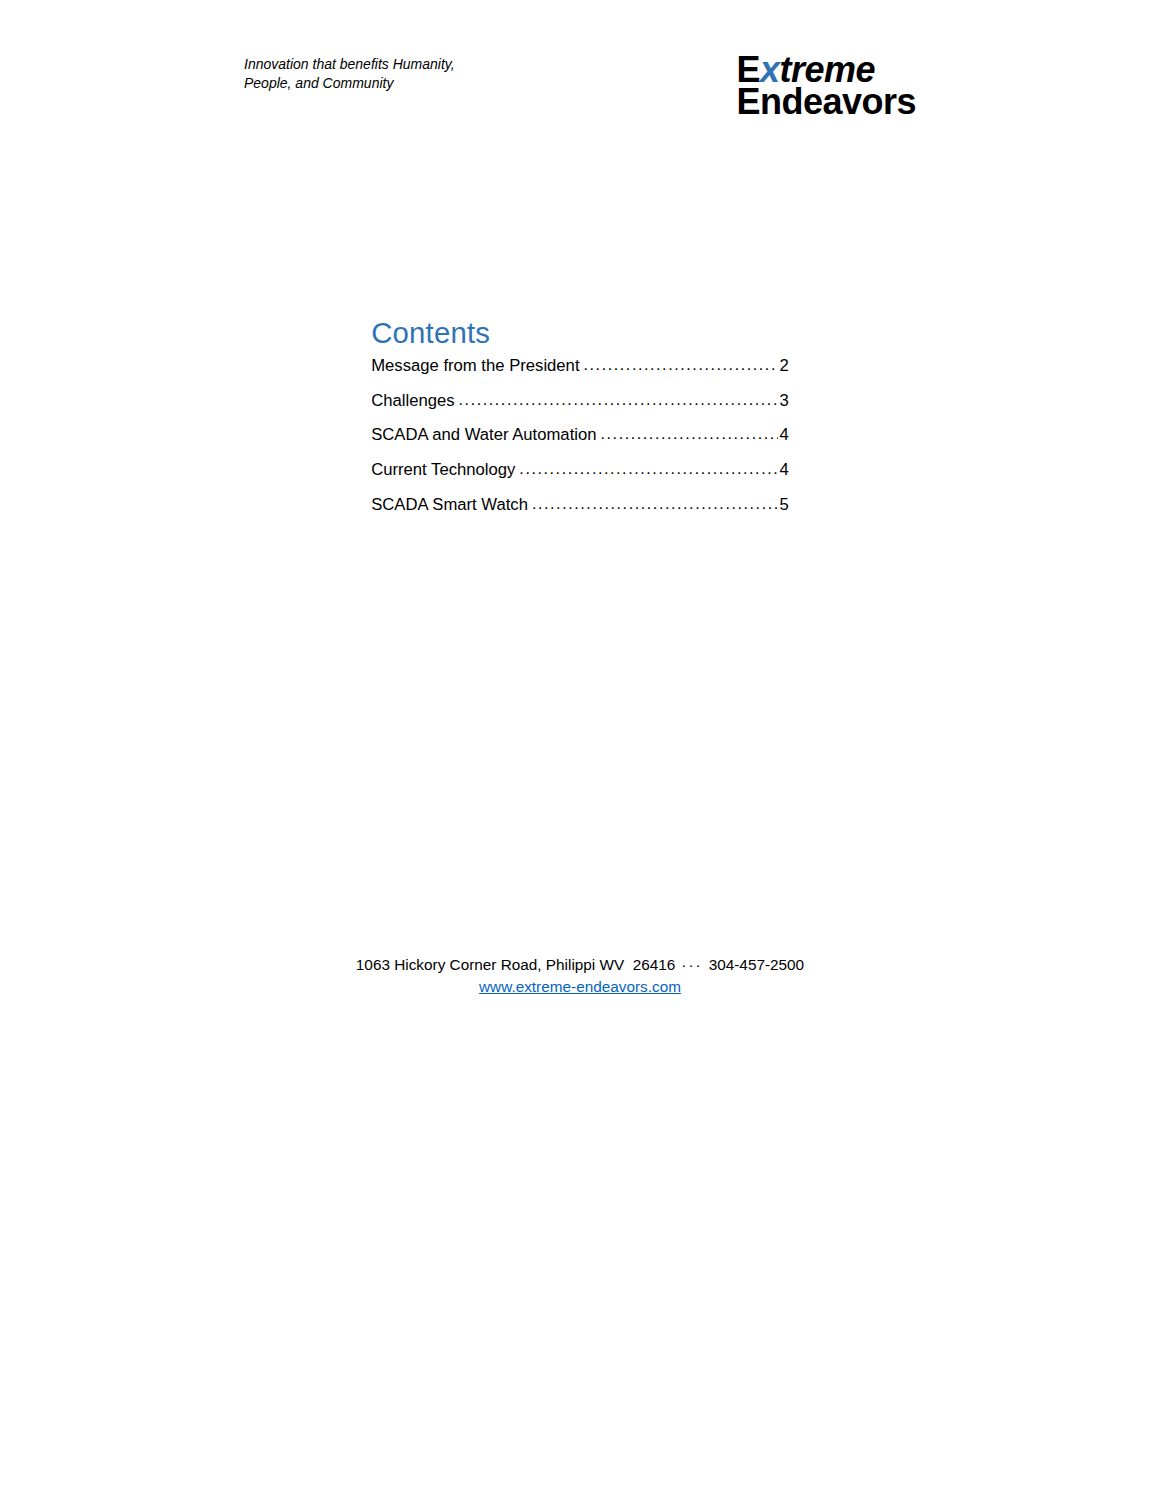Innovation that benefits Humanity,
People, and Community
Extreme Endeavors
Contents
Message from the President ........................................................ 2
Challenges ....................................................................... 3
SCADA and Water Automation .................................................... 4
Current Technology ........................................................ 4
SCADA Smart Watch ..................................................... 5
1063 Hickory Corner Road, Philippi WV 26416···304-457-2500
www.extreme-endeavors.com